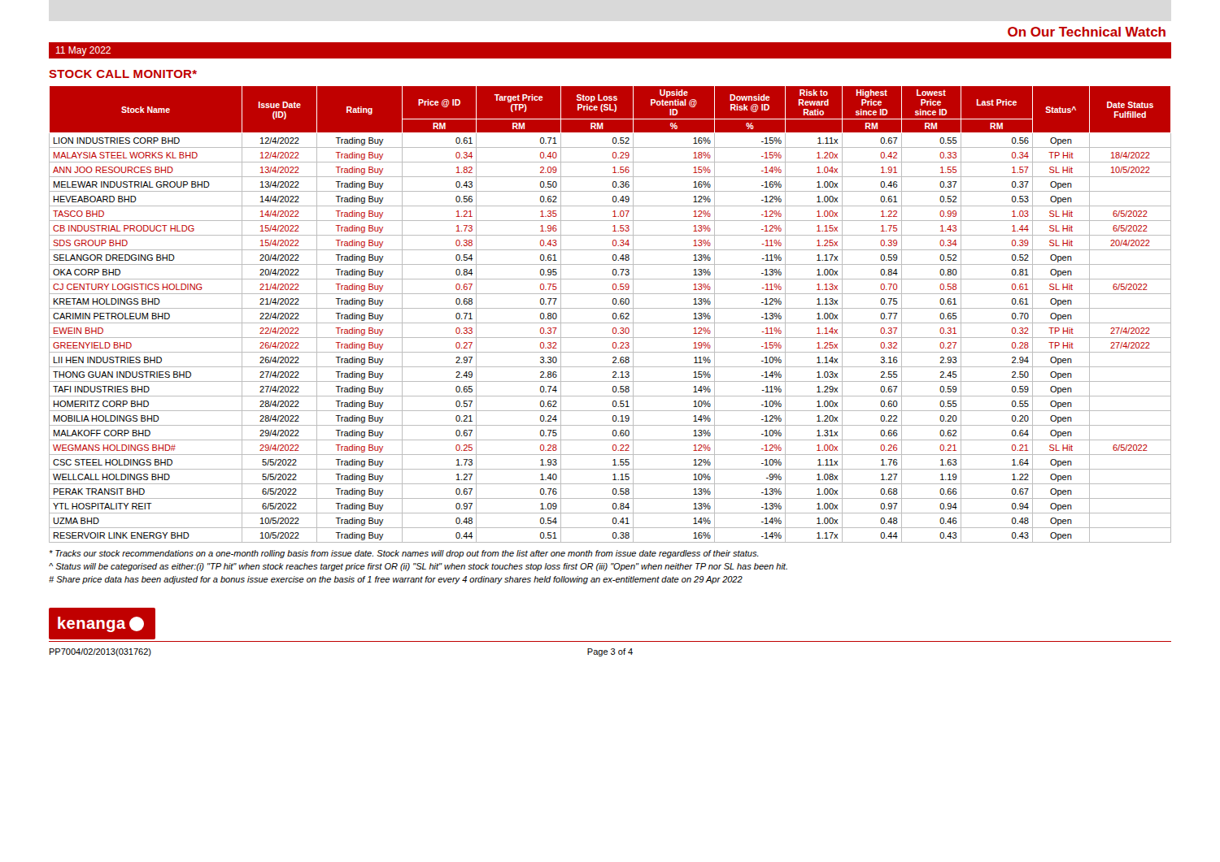On Our Technical Watch
11 May 2022
STOCK CALL MONITOR*
| Stock Name | Issue Date (ID) | Rating | Price @ ID | Target Price (TP) | Stop Loss Price (SL) | Upside Potential @ ID | Downside Risk @ ID | Risk to Reward Ratio | Highest Price since ID | Lowest Price since ID | Last Price | Status^ | Date Status Fulfilled |
| --- | --- | --- | --- | --- | --- | --- | --- | --- | --- | --- | --- | --- | --- |
| RM | RM | RM | % | % | | RM | RM | RM |
| LION INDUSTRIES CORP BHD | 12/4/2022 | Trading Buy | 0.61 | 0.71 | 0.52 | 16% | -15% | 1.11x | 0.67 | 0.55 | 0.56 | Open | |
| MALAYSIA STEEL WORKS KL BHD | 12/4/2022 | Trading Buy | 0.34 | 0.40 | 0.29 | 18% | -15% | 1.20x | 0.42 | 0.33 | 0.34 | TP Hit | 18/4/2022 |
| ANN JOO RESOURCES BHD | 13/4/2022 | Trading Buy | 1.82 | 2.09 | 1.56 | 15% | -14% | 1.04x | 1.91 | 1.55 | 1.57 | SL Hit | 10/5/2022 |
| MELEWAR INDUSTRIAL GROUP BHD | 13/4/2022 | Trading Buy | 0.43 | 0.50 | 0.36 | 16% | -16% | 1.00x | 0.46 | 0.37 | 0.37 | Open | |
| HEVEABOARD BHD | 14/4/2022 | Trading Buy | 0.56 | 0.62 | 0.49 | 12% | -12% | 1.00x | 0.61 | 0.52 | 0.53 | Open | |
| TASCO BHD | 14/4/2022 | Trading Buy | 1.21 | 1.35 | 1.07 | 12% | -12% | 1.00x | 1.22 | 0.99 | 1.03 | SL Hit | 6/5/2022 |
| CB INDUSTRIAL PRODUCT HLDG | 15/4/2022 | Trading Buy | 1.73 | 1.96 | 1.53 | 13% | -12% | 1.15x | 1.75 | 1.43 | 1.44 | SL Hit | 6/5/2022 |
| SDS GROUP BHD | 15/4/2022 | Trading Buy | 0.38 | 0.43 | 0.34 | 13% | -11% | 1.25x | 0.39 | 0.34 | 0.39 | SL Hit | 20/4/2022 |
| SELANGOR DREDGING BHD | 20/4/2022 | Trading Buy | 0.54 | 0.61 | 0.48 | 13% | -11% | 1.17x | 0.59 | 0.52 | 0.52 | Open | |
| OKA CORP BHD | 20/4/2022 | Trading Buy | 0.84 | 0.95 | 0.73 | 13% | -13% | 1.00x | 0.84 | 0.80 | 0.81 | Open | |
| CJ CENTURY LOGISTICS HOLDING | 21/4/2022 | Trading Buy | 0.67 | 0.75 | 0.59 | 13% | -11% | 1.13x | 0.70 | 0.58 | 0.61 | SL Hit | 6/5/2022 |
| KRETAM HOLDINGS BHD | 21/4/2022 | Trading Buy | 0.68 | 0.77 | 0.60 | 13% | -12% | 1.13x | 0.75 | 0.61 | 0.61 | Open | |
| CARIMIN PETROLEUM BHD | 22/4/2022 | Trading Buy | 0.71 | 0.80 | 0.62 | 13% | -13% | 1.00x | 0.77 | 0.65 | 0.70 | Open | |
| EWEIN BHD | 22/4/2022 | Trading Buy | 0.33 | 0.37 | 0.30 | 12% | -11% | 1.14x | 0.37 | 0.31 | 0.32 | TP Hit | 27/4/2022 |
| GREENYIELD BHD | 26/4/2022 | Trading Buy | 0.27 | 0.32 | 0.23 | 19% | -15% | 1.25x | 0.32 | 0.27 | 0.28 | TP Hit | 27/4/2022 |
| LII HEN INDUSTRIES BHD | 26/4/2022 | Trading Buy | 2.97 | 3.30 | 2.68 | 11% | -10% | 1.14x | 3.16 | 2.93 | 2.94 | Open | |
| THONG GUAN INDUSTRIES BHD | 27/4/2022 | Trading Buy | 2.49 | 2.86 | 2.13 | 15% | -14% | 1.03x | 2.55 | 2.45 | 2.50 | Open | |
| TAFI INDUSTRIES BHD | 27/4/2022 | Trading Buy | 0.65 | 0.74 | 0.58 | 14% | -11% | 1.29x | 0.67 | 0.59 | 0.59 | Open | |
| HOMERITZ CORP BHD | 28/4/2022 | Trading Buy | 0.57 | 0.62 | 0.51 | 10% | -10% | 1.00x | 0.60 | 0.55 | 0.55 | Open | |
| MOBILIA HOLDINGS BHD | 28/4/2022 | Trading Buy | 0.21 | 0.24 | 0.19 | 14% | -12% | 1.20x | 0.22 | 0.20 | 0.20 | Open | |
| MALAKOFF CORP BHD | 29/4/2022 | Trading Buy | 0.67 | 0.75 | 0.60 | 13% | -10% | 1.31x | 0.66 | 0.62 | 0.64 | Open | |
| WEGMANS HOLDINGS BHD# | 29/4/2022 | Trading Buy | 0.25 | 0.28 | 0.22 | 12% | -12% | 1.00x | 0.26 | 0.21 | 0.21 | SL Hit | 6/5/2022 |
| CSC STEEL HOLDINGS BHD | 5/5/2022 | Trading Buy | 1.73 | 1.93 | 1.55 | 12% | -10% | 1.11x | 1.76 | 1.63 | 1.64 | Open | |
| WELLCALL HOLDINGS BHD | 5/5/2022 | Trading Buy | 1.27 | 1.40 | 1.15 | 10% | -9% | 1.08x | 1.27 | 1.19 | 1.22 | Open | |
| PERAK TRANSIT BHD | 6/5/2022 | Trading Buy | 0.67 | 0.76 | 0.58 | 13% | -13% | 1.00x | 0.68 | 0.66 | 0.67 | Open | |
| YTL HOSPITALITY REIT | 6/5/2022 | Trading Buy | 0.97 | 1.09 | 0.84 | 13% | -13% | 1.00x | 0.97 | 0.94 | 0.94 | Open | |
| UZMA BHD | 10/5/2022 | Trading Buy | 0.48 | 0.54 | 0.41 | 14% | -14% | 1.00x | 0.48 | 0.46 | 0.48 | Open | |
| RESERVOIR LINK ENERGY BHD | 10/5/2022 | Trading Buy | 0.44 | 0.51 | 0.38 | 16% | -14% | 1.17x | 0.44 | 0.43 | 0.43 | Open | |
* Tracks our stock recommendations on a one-month rolling basis from issue date. Stock names will drop out from the list after one month from issue date regardless of their status.
^ Status will be categorised as either:(i) "TP hit" when stock reaches target price first OR (ii) "SL hit" when stock touches stop loss first OR (iii) "Open" when neither TP nor SL has been hit.
# Share price data has been adjusted for a bonus issue exercise on the basis of 1 free warrant for every 4 ordinary shares held following an ex-entitlement date on 29 Apr 2022
kenanga
PP7004/02/2013(031762)
Page 3 of 4